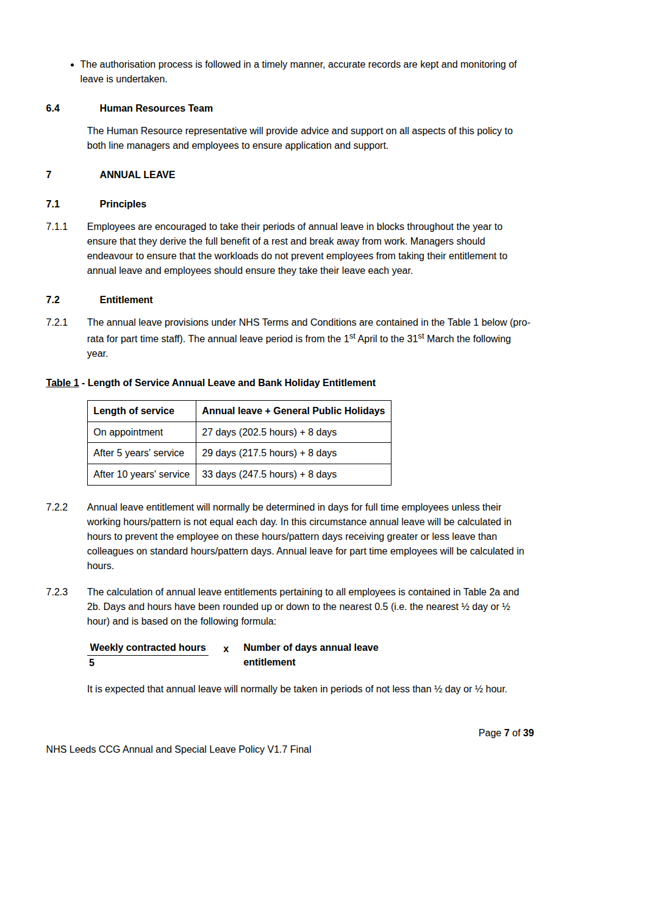The authorisation process is followed in a timely manner, accurate records are kept and monitoring of leave is undertaken.
6.4 Human Resources Team
The Human Resource representative will provide advice and support on all aspects of this policy to both line managers and employees to ensure application and support.
7 ANNUAL LEAVE
7.1 Principles
7.1.1 Employees are encouraged to take their periods of annual leave in blocks throughout the year to ensure that they derive the full benefit of a rest and break away from work. Managers should endeavour to ensure that the workloads do not prevent employees from taking their entitlement to annual leave and employees should ensure they take their leave each year.
7.2 Entitlement
7.2.1 The annual leave provisions under NHS Terms and Conditions are contained in the Table 1 below (pro-rata for part time staff). The annual leave period is from the 1st April to the 31st March the following year.
Table 1 - Length of Service Annual Leave and Bank Holiday Entitlement
| Length of service | Annual leave + General Public Holidays |
| --- | --- |
| On appointment | 27 days (202.5 hours) + 8 days |
| After 5 years' service | 29 days (217.5 hours) + 8 days |
| After 10 years' service | 33 days (247.5 hours) + 8 days |
7.2.2 Annual leave entitlement will normally be determined in days for full time employees unless their working hours/pattern is not equal each day. In this circumstance annual leave will be calculated in hours to prevent the employee on these hours/pattern days receiving greater or less leave than colleagues on standard hours/pattern days. Annual leave for part time employees will be calculated in hours.
7.2.3 The calculation of annual leave entitlements pertaining to all employees is contained in Table 2a and 2b. Days and hours have been rounded up or down to the nearest 0.5 (i.e. the nearest ½ day or ½ hour) and is based on the following formula:
Weekly contracted hours 5
x
Number of days annual leave
entitlement
It is expected that annual leave will normally be taken in periods of not less than ½ day or ½ hour.
Page 7 of 39
NHS Leeds CCG Annual and Special Leave Policy V1.7 Final